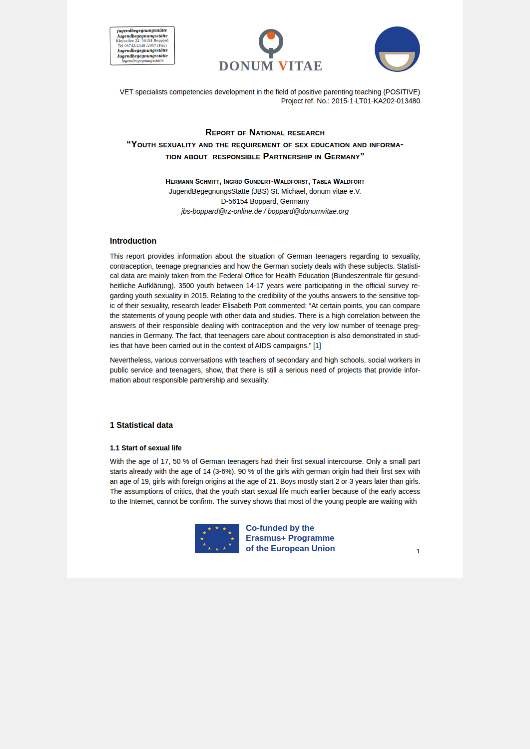jugendbegegnungsstätte
Jugendbegegnungsstätte
Kleinallee 22 56154 Boppard
Tel 06742/2440 /2057 (Fax)
Jugendbegegnungsstätte
Jugendbegegnungsstätte
Jugendbegegnungsstätte
DONUM VITAE
VET specialists competencies development in the field of positive parenting teaching (POSITIVE)
Project ref. No.: 2015-1-LT01-KA202-013480
Report of National research “Youth sexuality and the requirement of sex education and informa- tion about responsible Partnership in Germany”
Hermann Schmitt, Ingrid Gundert-Waldforst, Tabea Waldfort
JugendBegegnungsStätte (JBS) St. Michael, donum vitae e.V.
D-56154 Boppard, Germany
jbs-boppard@rz-online.de / boppard@donumvitae.org
Introduction
This report provides information about the situation of German teenagers regarding to sexuality, contraception, teenage pregnancies and how the German society deals with these subjects. Statisti- cal data are mainly taken from the Federal Office for Health Education (Bundeszentrale für gesund- heitliche Aufklärung). 3500 youth between 14-17 years were participating in the official survey re- garding youth sexuality in 2015. Relating to the credibility of the youths answers to the sensitive top- ic of their sexuality, research leader Elisabeth Pott commented: “At certain points, you can compare the statements of young people with other data and studies. There is a high correlation between the answers of their responsible dealing with contraception and the very low number of teenage preg- nancies in Germany. The fact, that teenagers care about contraception is also demonstrated in stud- ies that have been carried out in the context of AIDS campaigns.” [1]
Nevertheless, various conversations with teachers of secondary and high schools, social workers in public service and teenagers, show, that there is still a serious need of projects that provide infor- mation about responsible partnership and sexuality.
1 Statistical data
1.1 Start of sexual life
With the age of 17, 50 % of German teenagers had their first sexual intercourse. Only a small part starts already with the age of 14 (3-6%). 90 % of the girls with german origin had their first sex with an age of 19, girls with foreign origins at the age of 21. Boys mostly start 2 or 3 years later than girls. The assumptions of critics, that the youth start sexual life much earlier because of the early access to the Internet, cannot be confirm. The survey shows that most of the young people are waiting with
★ ★ ★ ★ ★ ★ ★ ★ ★ ★ ★ ★
Co-funded by the
Erasmus+ Programme
of the European Union
1